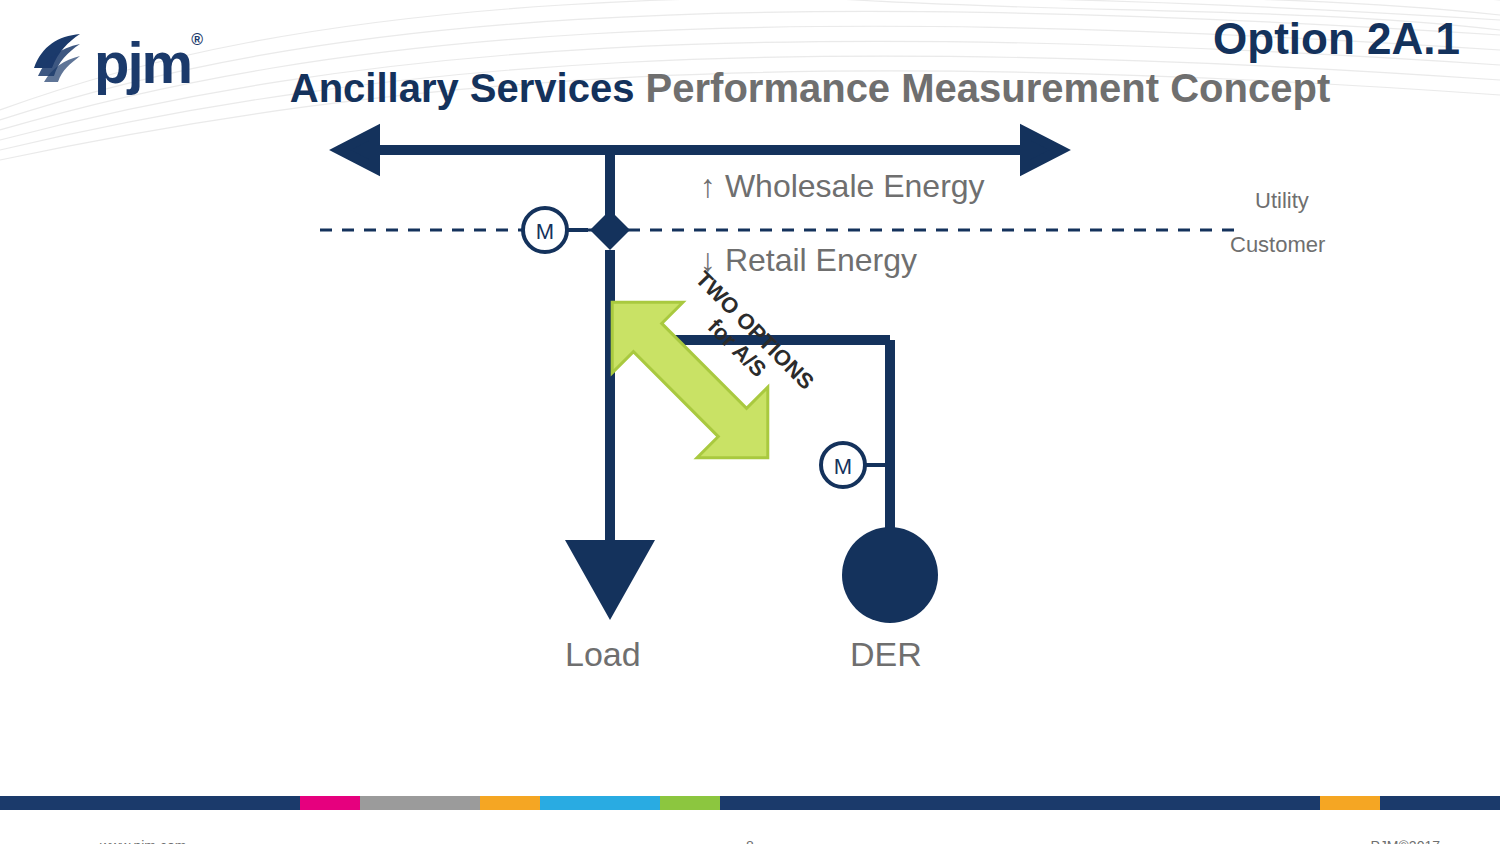pjm®
Option 2A.1
Ancillary Services Performance Measurement Concept
M M
TWO OPTIONS
for A/S
↑ Wholesale Energy
↓ Retail Energy
Utility
Customer
Load
DER
www.pjm.com 8 PJM©2017